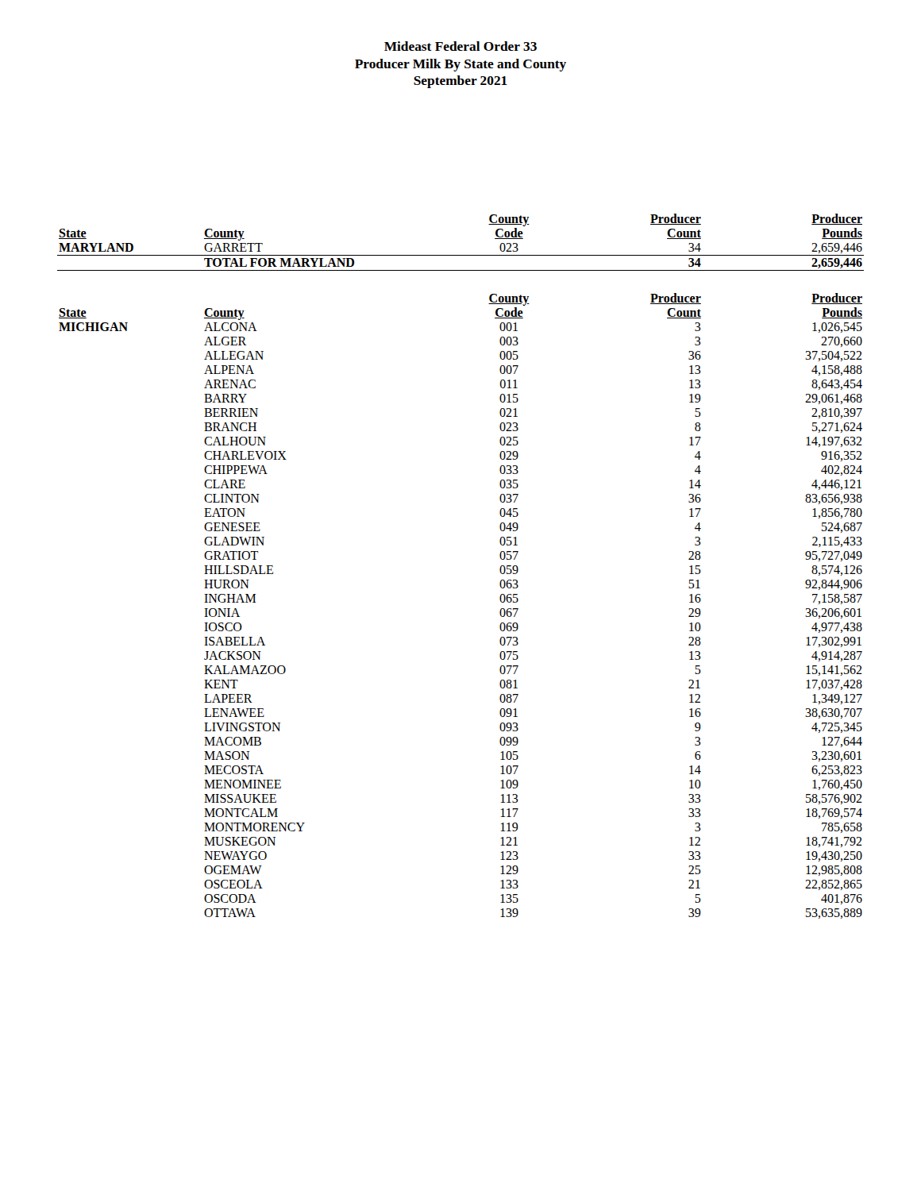Mideast Federal Order 33
Producer Milk By State and County
September 2021
| | | County | Producer | Producer |
| --- | --- | --- | --- | --- |
| State | County | Code | Count | Pounds |
| MARYLAND | GARRETT | 023 | 34 | 2,659,446 |
| | TOTAL FOR MARYLAND | | 34 | 2,659,446 |
| | | County | Producer | Producer |
| --- | --- | --- | --- | --- |
| State | County | Code | Count | Pounds |
| MICHIGAN | ALCONA | 001 | 3 | 1,026,545 |
| | ALGER | 003 | 3 | 270,660 |
| | ALLEGAN | 005 | 36 | 37,504,522 |
| | ALPENA | 007 | 13 | 4,158,488 |
| | ARENAC | 011 | 13 | 8,643,454 |
| | BARRY | 015 | 19 | 29,061,468 |
| | BERRIEN | 021 | 5 | 2,810,397 |
| | BRANCH | 023 | 8 | 5,271,624 |
| | CALHOUN | 025 | 17 | 14,197,632 |
| | CHARLEVOIX | 029 | 4 | 916,352 |
| | CHIPPEWA | 033 | 4 | 402,824 |
| | CLARE | 035 | 14 | 4,446,121 |
| | CLINTON | 037 | 36 | 83,656,938 |
| | EATON | 045 | 17 | 1,856,780 |
| | GENESEE | 049 | 4 | 524,687 |
| | GLADWIN | 051 | 3 | 2,115,433 |
| | GRATIOT | 057 | 28 | 95,727,049 |
| | HILLSDALE | 059 | 15 | 8,574,126 |
| | HURON | 063 | 51 | 92,844,906 |
| | INGHAM | 065 | 16 | 7,158,587 |
| | IONIA | 067 | 29 | 36,206,601 |
| | IOSCO | 069 | 10 | 4,977,438 |
| | ISABELLA | 073 | 28 | 17,302,991 |
| | JACKSON | 075 | 13 | 4,914,287 |
| | KALAMAZOO | 077 | 5 | 15,141,562 |
| | KENT | 081 | 21 | 17,037,428 |
| | LAPEER | 087 | 12 | 1,349,127 |
| | LENAWEE | 091 | 16 | 38,630,707 |
| | LIVINGSTON | 093 | 9 | 4,725,345 |
| | MACOMB | 099 | 3 | 127,644 |
| | MASON | 105 | 6 | 3,230,601 |
| | MECOSTA | 107 | 14 | 6,253,823 |
| | MENOMINEE | 109 | 10 | 1,760,450 |
| | MISSAUKEE | 113 | 33 | 58,576,902 |
| | MONTCALM | 117 | 33 | 18,769,574 |
| | MONTMORENCY | 119 | 3 | 785,658 |
| | MUSKEGON | 121 | 12 | 18,741,792 |
| | NEWAYGO | 123 | 33 | 19,430,250 |
| | OGEMAW | 129 | 25 | 12,985,808 |
| | OSCEOLA | 133 | 21 | 22,852,865 |
| | OSCODA | 135 | 5 | 401,876 |
| | OTTAWA | 139 | 39 | 53,635,889 |